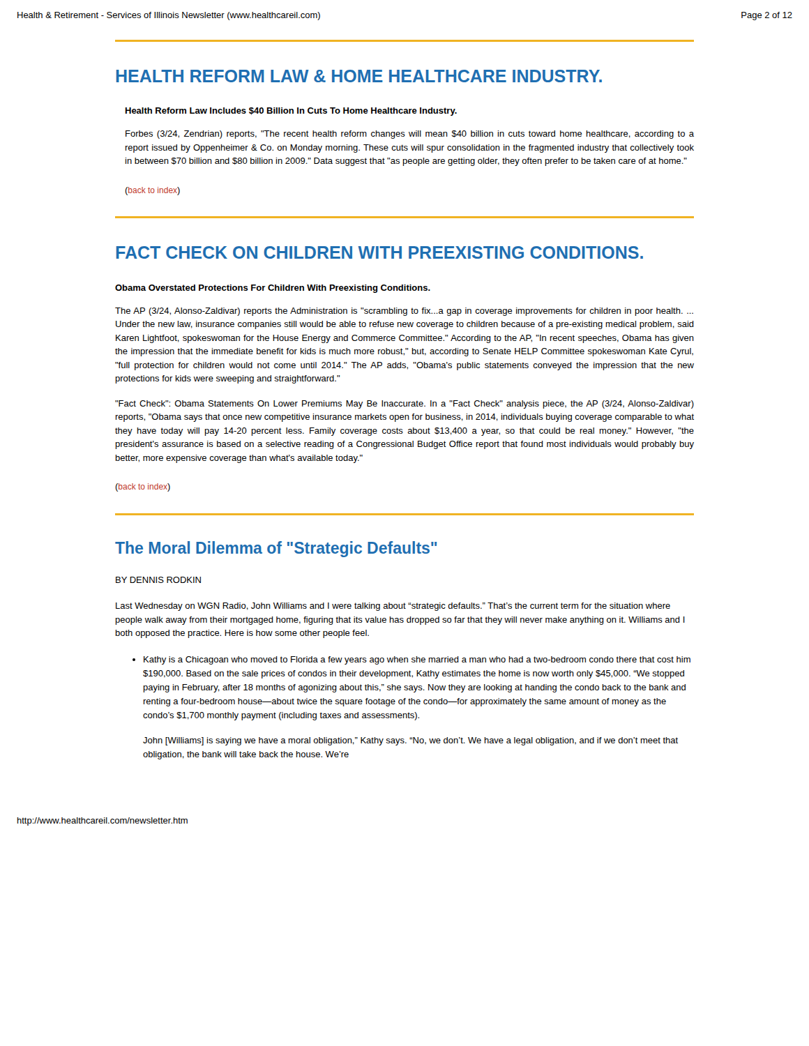Health & Retirement - Services of Illinois Newsletter (www.healthcareil.com)
Page 2 of 12
HEALTH REFORM LAW & HOME HEALTHCARE INDUSTRY.
Health Reform Law Includes $40 Billion In Cuts To Home Healthcare Industry.
Forbes (3/24, Zendrian) reports, "The recent health reform changes will mean $40 billion in cuts toward home healthcare, according to a report issued by Oppenheimer & Co. on Monday morning. These cuts will spur consolidation in the fragmented industry that collectively took in between $70 billion and $80 billion in 2009." Data suggest that "as people are getting older, they often prefer to be taken care of at home."
(back to index)
FACT CHECK ON CHILDREN WITH PREEXISTING CONDITIONS.
Obama Overstated Protections For Children With Preexisting Conditions.
The AP (3/24, Alonso-Zaldivar) reports the Administration is "scrambling to fix...a gap in coverage improvements for children in poor health. ... Under the new law, insurance companies still would be able to refuse new coverage to children because of a pre-existing medical problem, said Karen Lightfoot, spokeswoman for the House Energy and Commerce Committee." According to the AP, "In recent speeches, Obama has given the impression that the immediate benefit for kids is much more robust," but, according to Senate HELP Committee spokeswoman Kate Cyrul, "full protection for children would not come until 2014." The AP adds, "Obama's public statements conveyed the impression that the new protections for kids were sweeping and straightforward."
"Fact Check": Obama Statements On Lower Premiums May Be Inaccurate. In a "Fact Check" analysis piece, the AP (3/24, Alonso-Zaldivar) reports, "Obama says that once new competitive insurance markets open for business, in 2014, individuals buying coverage comparable to what they have today will pay 14-20 percent less. Family coverage costs about $13,400 a year, so that could be real money." However, "the president's assurance is based on a selective reading of a Congressional Budget Office report that found most individuals would probably buy better, more expensive coverage than what's available today."
(back to index)
The Moral Dilemma of "Strategic Defaults"
BY DENNIS RODKIN
Last Wednesday on WGN Radio, John Williams and I were talking about “strategic defaults.” That’s the current term for the situation where people walk away from their mortgaged home, figuring that its value has dropped so far that they will never make anything on it. Williams and I both opposed the practice. Here is how some other people feel.
Kathy is a Chicagoan who moved to Florida a few years ago when she married a man who had a two-bedroom condo there that cost him $190,000. Based on the sale prices of condos in their development, Kathy estimates the home is now worth only $45,000. “We stopped paying in February, after 18 months of agonizing about this,” she says. Now they are looking at handing the condo back to the bank and renting a four-bedroom house—about twice the square footage of the condo—for approximately the same amount of money as the condo’s $1,700 monthly payment (including taxes and assessments).
John [Williams] is saying we have a moral obligation,” Kathy says. “No, we don’t. We have a legal obligation, and if we don’t meet that obligation, the bank will take back the house. We’re
http://www.healthcareil.com/newsletter.htm